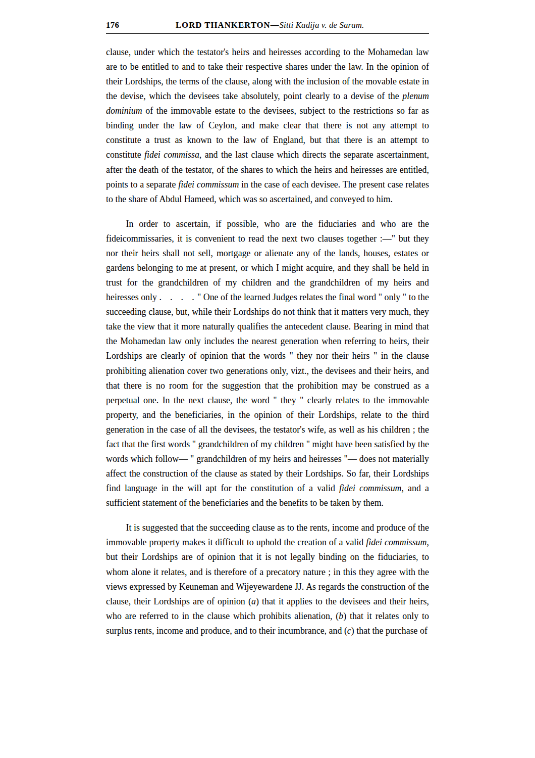176 Lord Thankerton—Sitti Kadija v. de Saram.
clause, under which the testator's heirs and heiresses according to the Mohamedan law are to be entitled to and to take their respective shares under the law. In the opinion of their Lordships, the terms of the clause, along with the inclusion of the movable estate in the devise, which the devisees take absolutely, point clearly to a devise of the plenum dominium of the immovable estate to the devisees, subject to the restrictions so far as binding under the law of Ceylon, and make clear that there is not any attempt to constitute a trust as known to the law of England, but that there is an attempt to constitute fidei commissa, and the last clause which directs the separate ascertainment, after the death of the testator, of the shares to which the heirs and heiresses are entitled, points to a separate fidei commissum in the case of each devisee. The present case relates to the share of Abdul Hameed, which was so ascertained, and conveyed to him.
In order to ascertain, if possible, who are the fiduciaries and who are the fideicommissaries, it is convenient to read the next two clauses together :—" but they nor their heirs shall not sell, mortgage or alienate any of the lands, houses, estates or gardens belonging to me at present, or which I might acquire, and they shall be held in trust for the grandchildren of my children and the grandchildren of my heirs and heiresses only . . . ." One of the learned Judges relates the final word " only " to the succeeding clause, but, while their Lordships do not think that it matters very much, they take the view that it more naturally qualifies the antecedent clause. Bearing in mind that the Mohamedan law only includes the nearest generation when referring to heirs, their Lordships are clearly of opinion that the words " they nor their heirs " in the clause prohibiting alienation cover two generations only, vizt., the devisees and their heirs, and that there is no room for the suggestion that the prohibition may be construed as a perpetual one. In the next clause, the word " they " clearly relates to the immovable property, and the beneficiaries, in the opinion of their Lordships, relate to the third generation in the case of all the devisees, the testator's wife, as well as his children ; the fact that the first words " grandchildren of my children " might have been satisfied by the words which follow— " grandchildren of my heirs and heiresses "— does not materially affect the construction of the clause as stated by their Lordships. So far, their Lordships find language in the will apt for the constitution of a valid fidei commissum, and a sufficient statement of the beneficiaries and the benefits to be taken by them.
It is suggested that the succeeding clause as to the rents, income and produce of the immovable property makes it difficult to uphold the creation of a valid fidei commissum, but their Lordships are of opinion that it is not legally binding on the fiduciaries, to whom alone it relates, and is therefore of a precatory nature ; in this they agree with the views expressed by Keuneman and Wijeyewardene JJ. As regards the construction of the clause, their Lordships are of opinion (a) that it applies to the devisees and their heirs, who are referred to in the clause which prohibits alienation, (b) that it relates only to surplus rents, income and produce, and to their incumbrance, and (c) that the purchase of